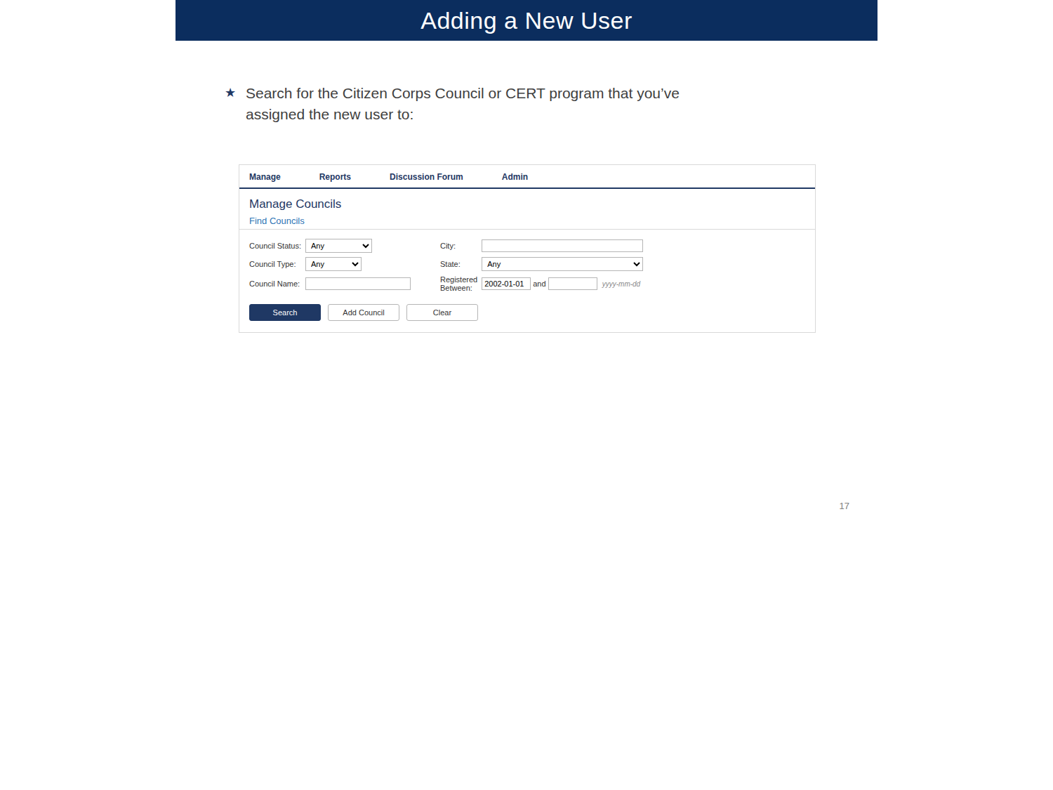Adding a New User
★
Search for the Citizen Corps Council or CERT program that you’ve assigned the new user to:
Manage Reports Discussion Forum Admin
Manage Councils
Find Councils
| Council Status: | Any | | City: | |
| Council Type: | Any | | State: | Any |
| Council Name: | | | Registered Between: | and yyyy-mm-dd |
Search
Add Council
Clear
17